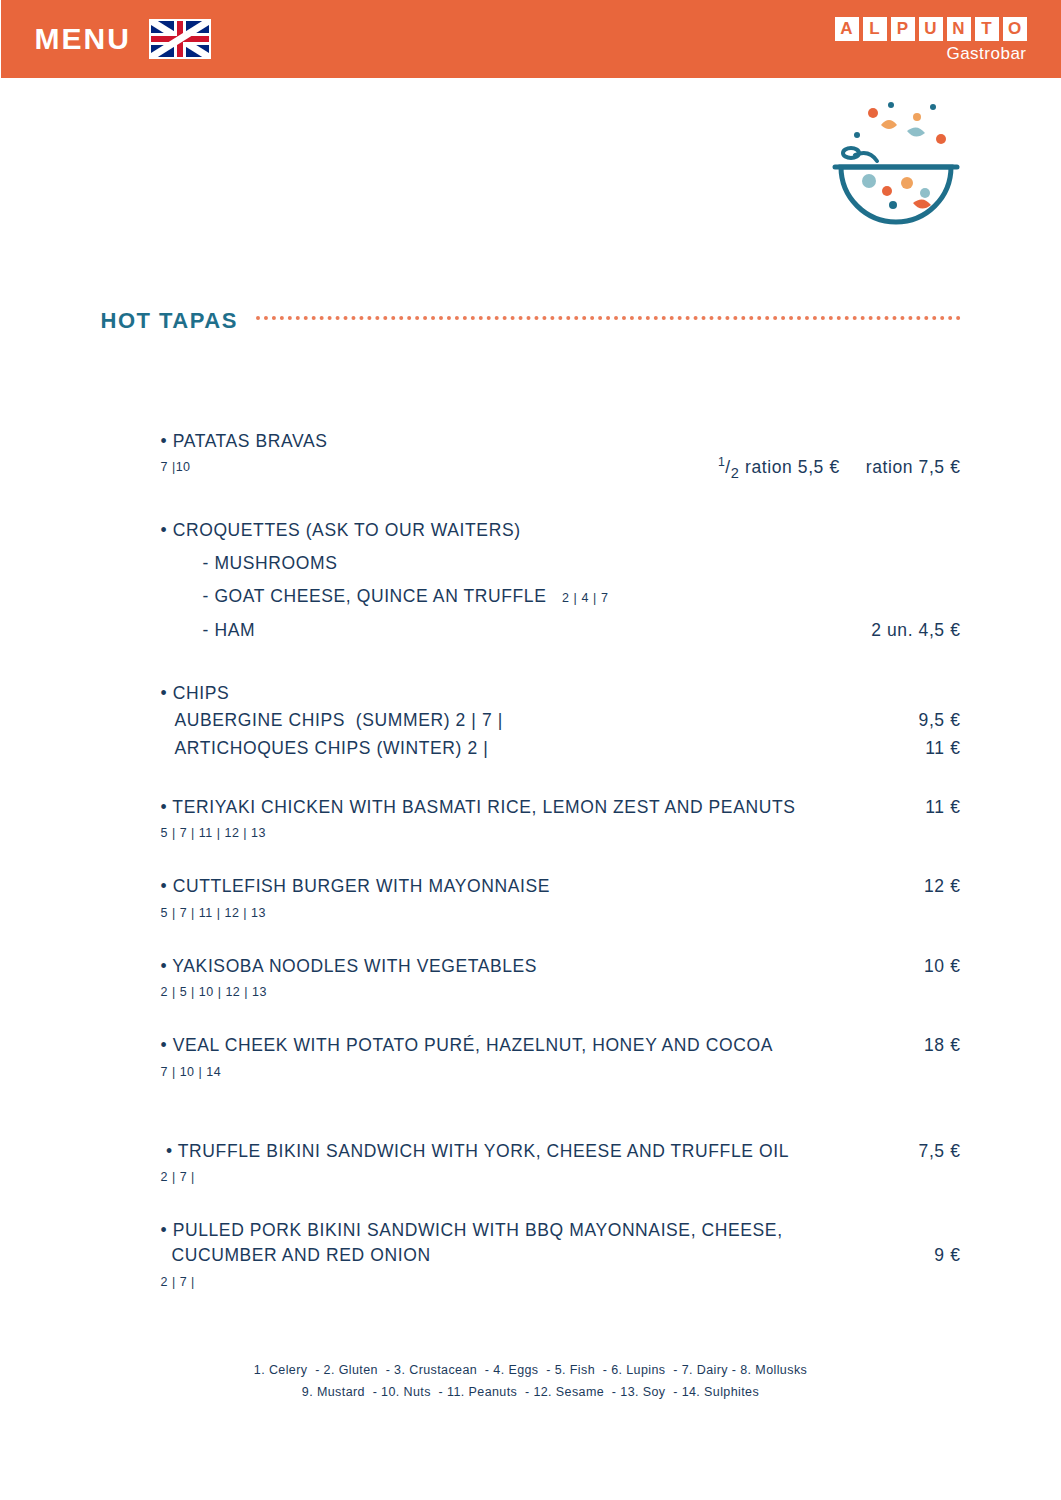MENU
ALPUNTO
Gastrobar
HOT TAPAS
• PATATAS BRAVAS
7 |10
1/2 ration 5,5 €ration 7,5 €
• CROQUETTES (ASK TO OUR WAITERS)
- MUSHROOMS
- GOAT CHEESE, QUINCE AN TRUFFLE 2 | 4 | 7
- HAM 2 un. 4,5 €
• CHIPS
AUBERGINE CHIPS (SUMMER) 2 | 7 |
9,5 €
ARTICHOQUES CHIPS (WINTER) 2 |
11 €
• TERIYAKI CHICKEN WITH BASMATI RICE, LEMON ZEST AND PEANUTS
11 €
5 | 7 | 11 | 12 | 13
• CUTTLEFISH BURGER WITH MAYONNAISE
12 €
5 | 7 | 11 | 12 | 13
• YAKISOBA NOODLES WITH VEGETABLES
10 €
2 | 5 | 10 | 12 | 13
• VEAL CHEEK WITH POTATO PURÉ, HAZELNUT, HONEY AND COCOA
18 €
7 | 10 | 14
• TRUFFLE BIKINI SANDWICH WITH YORK, CHEESE AND TRUFFLE OIL
7,5 €
2 | 7 |
• PULLED PORK BIKINI SANDWICH WITH BBQ MAYONNAISE, CHEESE,
CUCUMBER AND RED ONION
9 €
2 | 7 |
1. Celery - 2. Gluten - 3. Crustacean - 4. Eggs - 5. Fish - 6. Lupins - 7. Dairy - 8. Mollusks
9. Mustard - 10. Nuts - 11. Peanuts - 12. Sesame - 13. Soy - 14. Sulphites